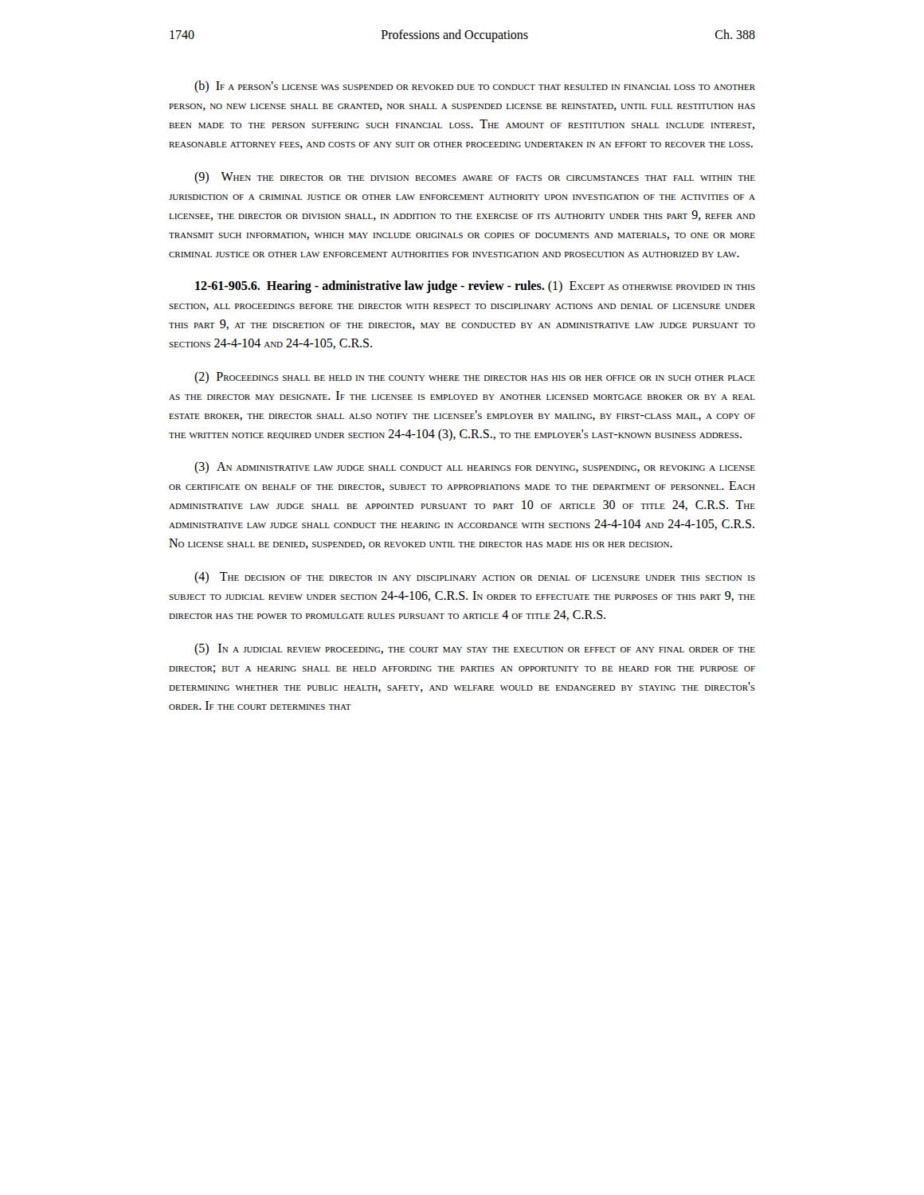1740 Professions and Occupations Ch. 388
(b) If a person's license was suspended or revoked due to conduct that resulted in financial loss to another person, no new license shall be granted, nor shall a suspended license be reinstated, until full restitution has been made to the person suffering such financial loss. The amount of restitution shall include interest, reasonable attorney fees, and costs of any suit or other proceeding undertaken in an effort to recover the loss.
(9) When the director or the division becomes aware of facts or circumstances that fall within the jurisdiction of a criminal justice or other law enforcement authority upon investigation of the activities of a licensee, the director or division shall, in addition to the exercise of its authority under this part 9, refer and transmit such information, which may include originals or copies of documents and materials, to one or more criminal justice or other law enforcement authorities for investigation and prosecution as authorized by law.
12-61-905.6. Hearing - administrative law judge - review - rules. (1) Except as otherwise provided in this section, all proceedings before the director with respect to disciplinary actions and denial of licensure under this part 9, at the discretion of the director, may be conducted by an administrative law judge pursuant to sections 24-4-104 and 24-4-105, C.R.S.
(2) Proceedings shall be held in the county where the director has his or her office or in such other place as the director may designate. If the licensee is employed by another licensed mortgage broker or by a real estate broker, the director shall also notify the licensee's employer by mailing, by first-class mail, a copy of the written notice required under section 24-4-104 (3), C.R.S., to the employer's last-known business address.
(3) An administrative law judge shall conduct all hearings for denying, suspending, or revoking a license or certificate on behalf of the director, subject to appropriations made to the department of personnel. Each administrative law judge shall be appointed pursuant to part 10 of article 30 of title 24, C.R.S. The administrative law judge shall conduct the hearing in accordance with sections 24-4-104 and 24-4-105, C.R.S. No license shall be denied, suspended, or revoked until the director has made his or her decision.
(4) The decision of the director in any disciplinary action or denial of licensure under this section is subject to judicial review under section 24-4-106, C.R.S. In order to effectuate the purposes of this part 9, the director has the power to promulgate rules pursuant to article 4 of title 24, C.R.S.
(5) In a judicial review proceeding, the court may stay the execution or effect of any final order of the director; but a hearing shall be held affording the parties an opportunity to be heard for the purpose of determining whether the public health, safety, and welfare would be endangered by staying the director's order. If the court determines that